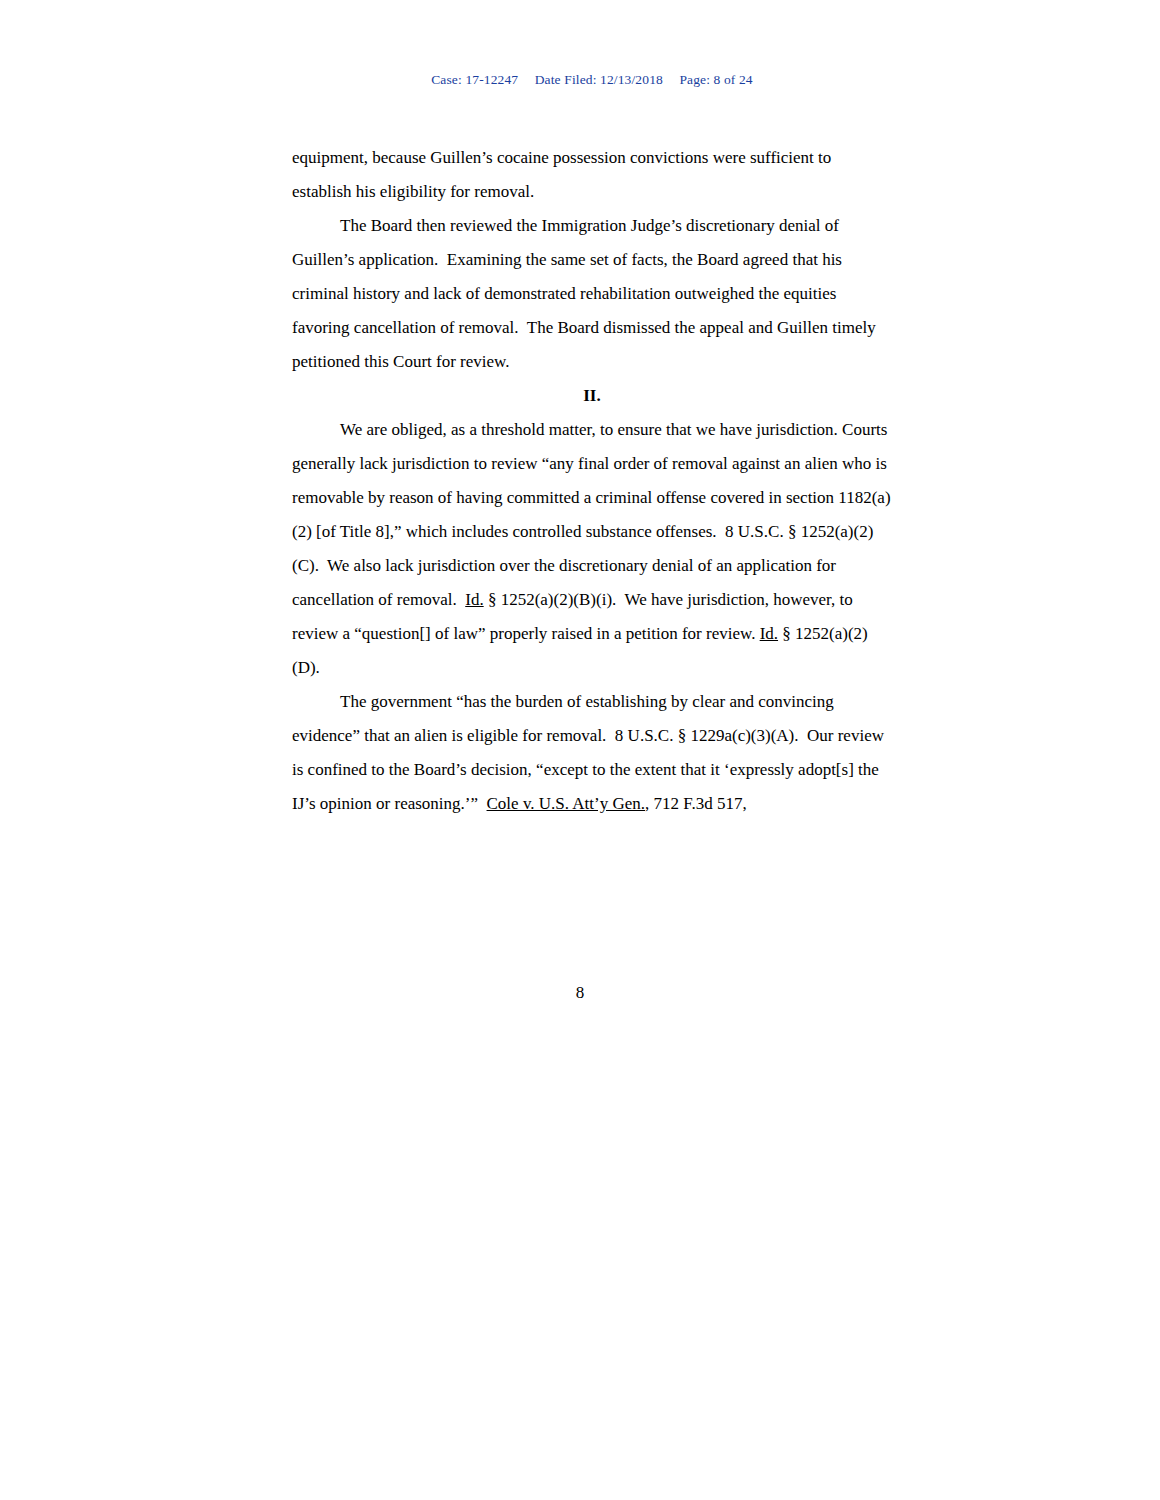Case: 17-12247 Date Filed: 12/13/2018 Page: 8 of 24
equipment, because Guillen’s cocaine possession convictions were sufficient to establish his eligibility for removal.
The Board then reviewed the Immigration Judge’s discretionary denial of Guillen’s application. Examining the same set of facts, the Board agreed that his criminal history and lack of demonstrated rehabilitation outweighed the equities favoring cancellation of removal. The Board dismissed the appeal and Guillen timely petitioned this Court for review.
II.
We are obliged, as a threshold matter, to ensure that we have jurisdiction. Courts generally lack jurisdiction to review “any final order of removal against an alien who is removable by reason of having committed a criminal offense covered in section 1182(a)(2) [of Title 8],” which includes controlled substance offenses. 8 U.S.C. § 1252(a)(2)(C). We also lack jurisdiction over the discretionary denial of an application for cancellation of removal. Id. § 1252(a)(2)(B)(i). We have jurisdiction, however, to review a “question[] of law” properly raised in a petition for review. Id. § 1252(a)(2)(D).
The government “has the burden of establishing by clear and convincing evidence” that an alien is eligible for removal. 8 U.S.C. § 1229a(c)(3)(A). Our review is confined to the Board’s decision, “except to the extent that it ‘expressly adopt[s] the IJ’s opinion or reasoning.’” Cole v. U.S. Att’y Gen., 712 F.3d 517,
8